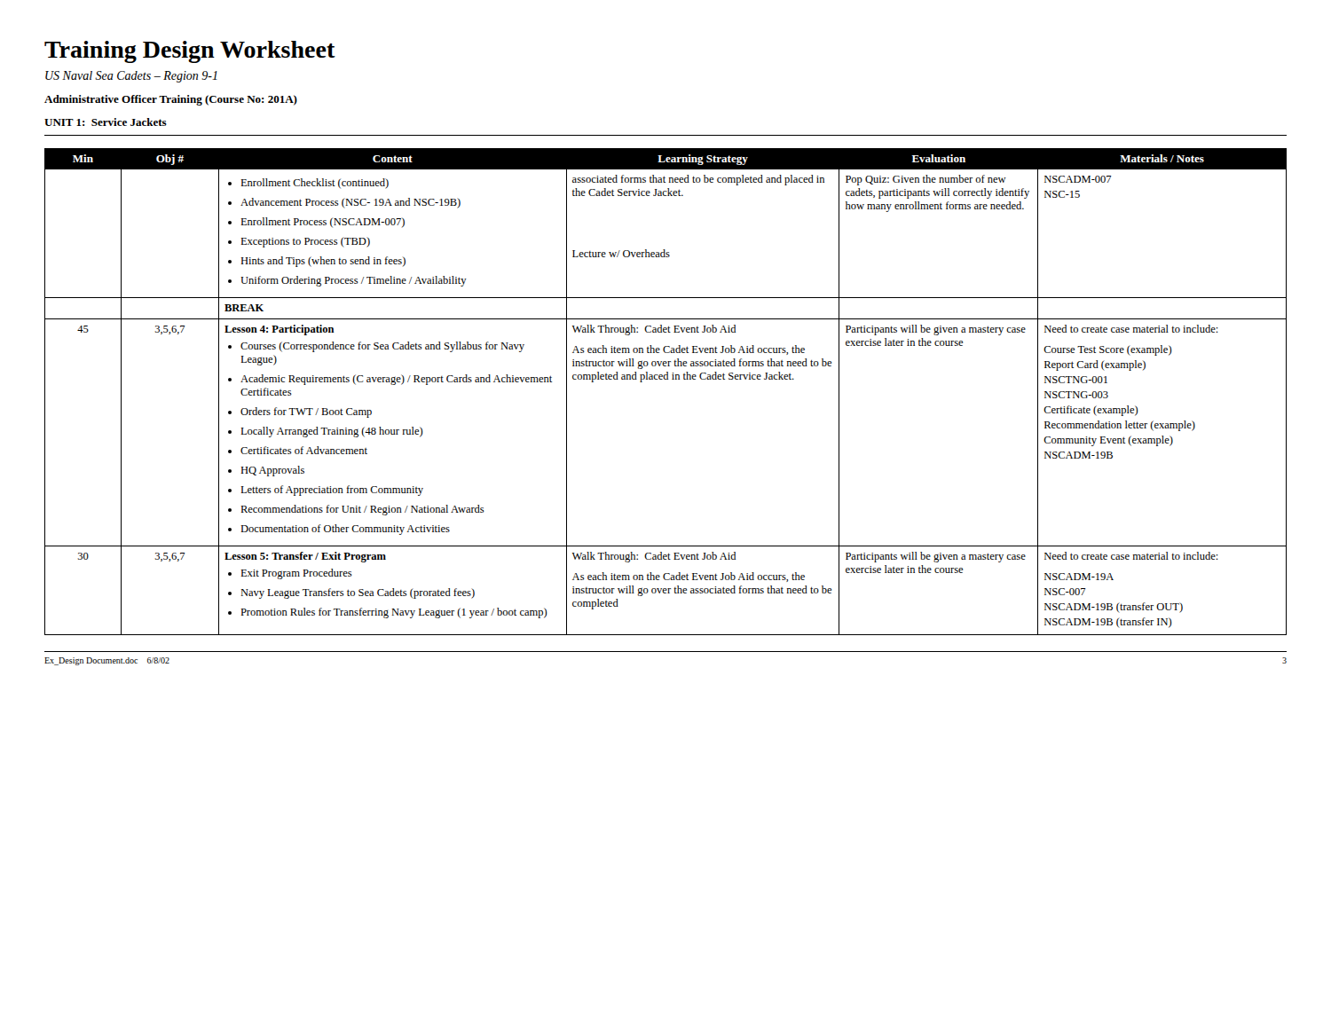Training Design Worksheet
US Naval Sea Cadets – Region 9-1
Administrative Officer Training (Course No: 201A)
UNIT 1: Service Jackets
| Min | Obj # | Content | Learning Strategy | Evaluation | Materials / Notes |
| --- | --- | --- | --- | --- | --- |
| | | Enrollment Checklist (continued) Advancement Process (NSC- 19A and NSC-19B) Enrollment Process (NSCADM-007) Exceptions to Process (TBD) Hints and Tips (when to send in fees) Uniform Ordering Process / Timeline / Availability | associated forms that need to be completed and placed in the Cadet Service Jacket. Lecture w/ Overheads | Pop Quiz: Given the number of new cadets, participants will correctly identify how many enrollment forms are needed. | NSCADM-007 NSC-15 |
| | | BREAK | | | |
| 45 | 3,5,6,7 | Lesson 4: Participation Courses (Correspondence for Sea Cadets and Syllabus for Navy League) Academic Requirements (C average) / Report Cards and Achievement Certificates Orders for TWT / Boot Camp Locally Arranged Training (48 hour rule) Certificates of Advancement HQ Approvals Letters of Appreciation from Community Recommendations for Unit / Region / National Awards Documentation of Other Community Activities | Walk Through: Cadet Event Job Aid As each item on the Cadet Event Job Aid occurs, the instructor will go over the associated forms that need to be completed and placed in the Cadet Service Jacket. | Participants will be given a mastery case exercise later in the course | Need to create case material to include: Course Test Score (example) Report Card (example) NSCTNG-001 NSCTNG-003 Certificate (example) Recommendation letter (example) Community Event (example) NSCADM-19B |
| 30 | 3,5,6,7 | Lesson 5: Transfer / Exit Program Exit Program Procedures Navy League Transfers to Sea Cadets (prorated fees) Promotion Rules for Transferring Navy Leaguer (1 year / boot camp) | Walk Through: Cadet Event Job Aid As each item on the Cadet Event Job Aid occurs, the instructor will go over the associated forms that need to be completed | Participants will be given a mastery case exercise later in the course | Need to create case material to include: NSCADM-19A NSC-007 NSCADM-19B (transfer OUT) NSCADM-19B (transfer IN) |
Ex_Design Document.doc 6/8/02 3